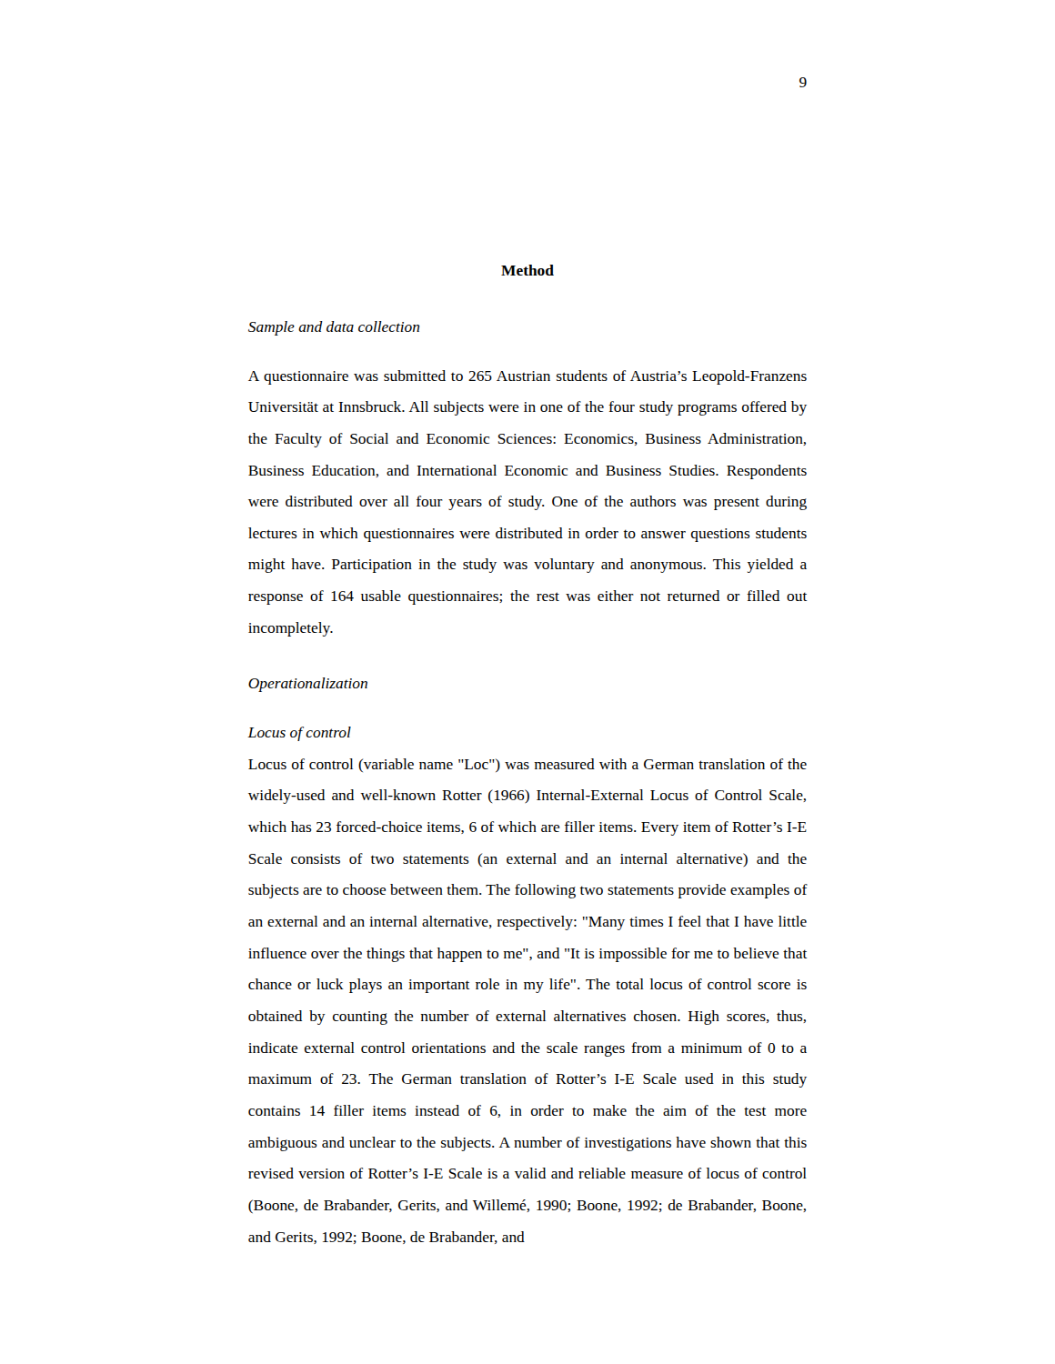9
Method
Sample and data collection
A questionnaire was submitted to 265 Austrian students of Austria’s Leopold-Franzens Universität at Innsbruck. All subjects were in one of the four study programs offered by the Faculty of Social and Economic Sciences: Economics, Business Administration, Business Education, and International Economic and Business Studies. Respondents were distributed over all four years of study. One of the authors was present during lectures in which questionnaires were distributed in order to answer questions students might have. Participation in the study was voluntary and anonymous. This yielded a response of 164 usable questionnaires; the rest was either not returned or filled out incompletely.
Operationalization
Locus of control
Locus of control (variable name "Loc") was measured with a German translation of the widely-used and well-known Rotter (1966) Internal-External Locus of Control Scale, which has 23 forced-choice items, 6 of which are filler items. Every item of Rotter’s I-E Scale consists of two statements (an external and an internal alternative) and the subjects are to choose between them. The following two statements provide examples of an external and an internal alternative, respectively: "Many times I feel that I have little influence over the things that happen to me", and "It is impossible for me to believe that chance or luck plays an important role in my life". The total locus of control score is obtained by counting the number of external alternatives chosen. High scores, thus, indicate external control orientations and the scale ranges from a minimum of 0 to a maximum of 23. The German translation of Rotter’s I-E Scale used in this study contains 14 filler items instead of 6, in order to make the aim of the test more ambiguous and unclear to the subjects. A number of investigations have shown that this revised version of Rotter’s I-E Scale is a valid and reliable measure of locus of control (Boone, de Brabander, Gerits, and Willemé, 1990; Boone, 1992; de Brabander, Boone, and Gerits, 1992; Boone, de Brabander, and